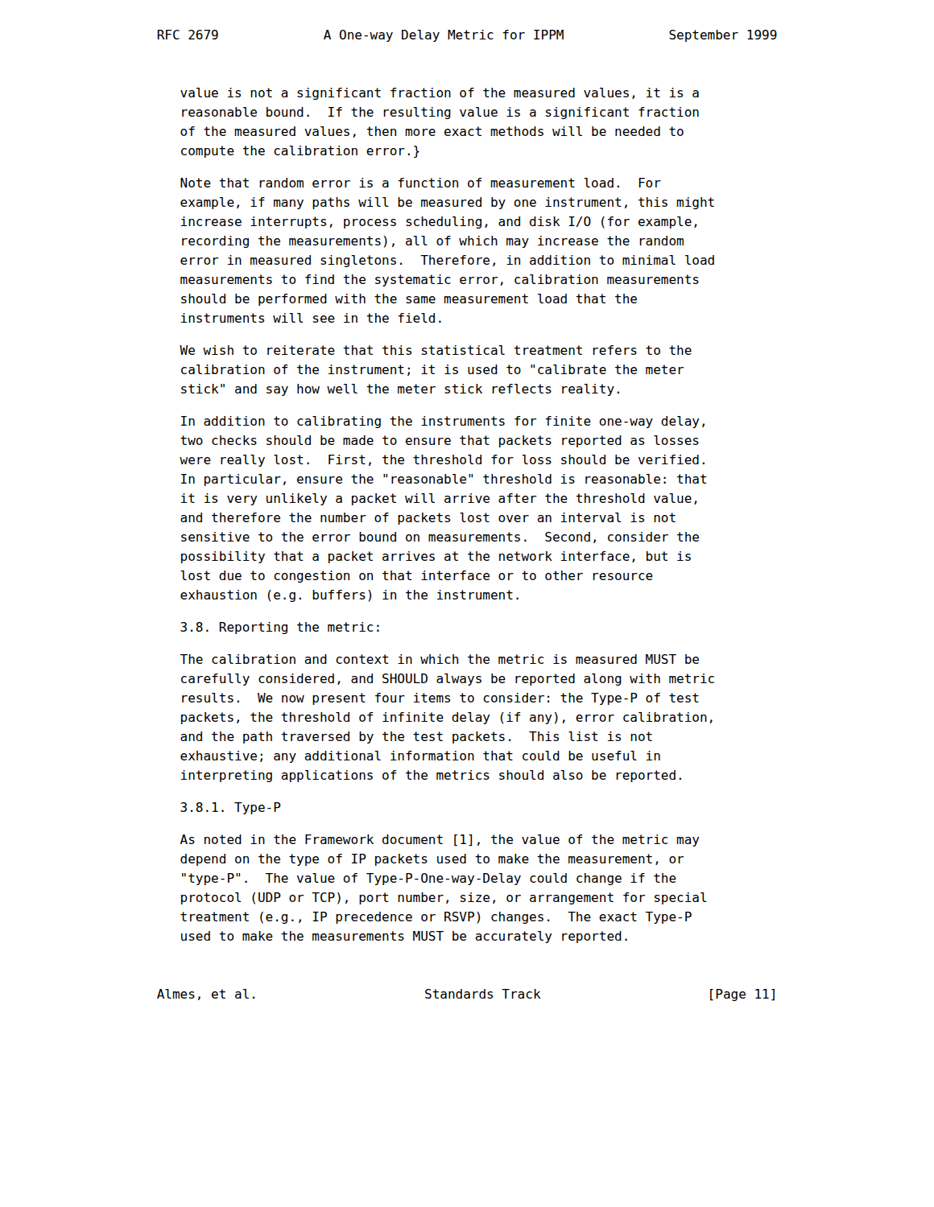RFC 2679 A One-way Delay Metric for IPPM September 1999
value is not a significant fraction of the measured values, it is a reasonable bound. If the resulting value is a significant fraction of the measured values, then more exact methods will be needed to compute the calibration error.}
Note that random error is a function of measurement load. For example, if many paths will be measured by one instrument, this might increase interrupts, process scheduling, and disk I/O (for example, recording the measurements), all of which may increase the random error in measured singletons. Therefore, in addition to minimal load measurements to find the systematic error, calibration measurements should be performed with the same measurement load that the instruments will see in the field.
We wish to reiterate that this statistical treatment refers to the calibration of the instrument; it is used to "calibrate the meter stick" and say how well the meter stick reflects reality.
In addition to calibrating the instruments for finite one-way delay, two checks should be made to ensure that packets reported as losses were really lost. First, the threshold for loss should be verified. In particular, ensure the "reasonable" threshold is reasonable: that it is very unlikely a packet will arrive after the threshold value, and therefore the number of packets lost over an interval is not sensitive to the error bound on measurements. Second, consider the possibility that a packet arrives at the network interface, but is lost due to congestion on that interface or to other resource exhaustion (e.g. buffers) in the instrument.
3.8. Reporting the metric:
The calibration and context in which the metric is measured MUST be carefully considered, and SHOULD always be reported along with metric results. We now present four items to consider: the Type-P of test packets, the threshold of infinite delay (if any), error calibration, and the path traversed by the test packets. This list is not exhaustive; any additional information that could be useful in interpreting applications of the metrics should also be reported.
3.8.1. Type-P
As noted in the Framework document [1], the value of the metric may depend on the type of IP packets used to make the measurement, or "type-P". The value of Type-P-One-way-Delay could change if the protocol (UDP or TCP), port number, size, or arrangement for special treatment (e.g., IP precedence or RSVP) changes. The exact Type-P used to make the measurements MUST be accurately reported.
Almes, et al. Standards Track [Page 11]